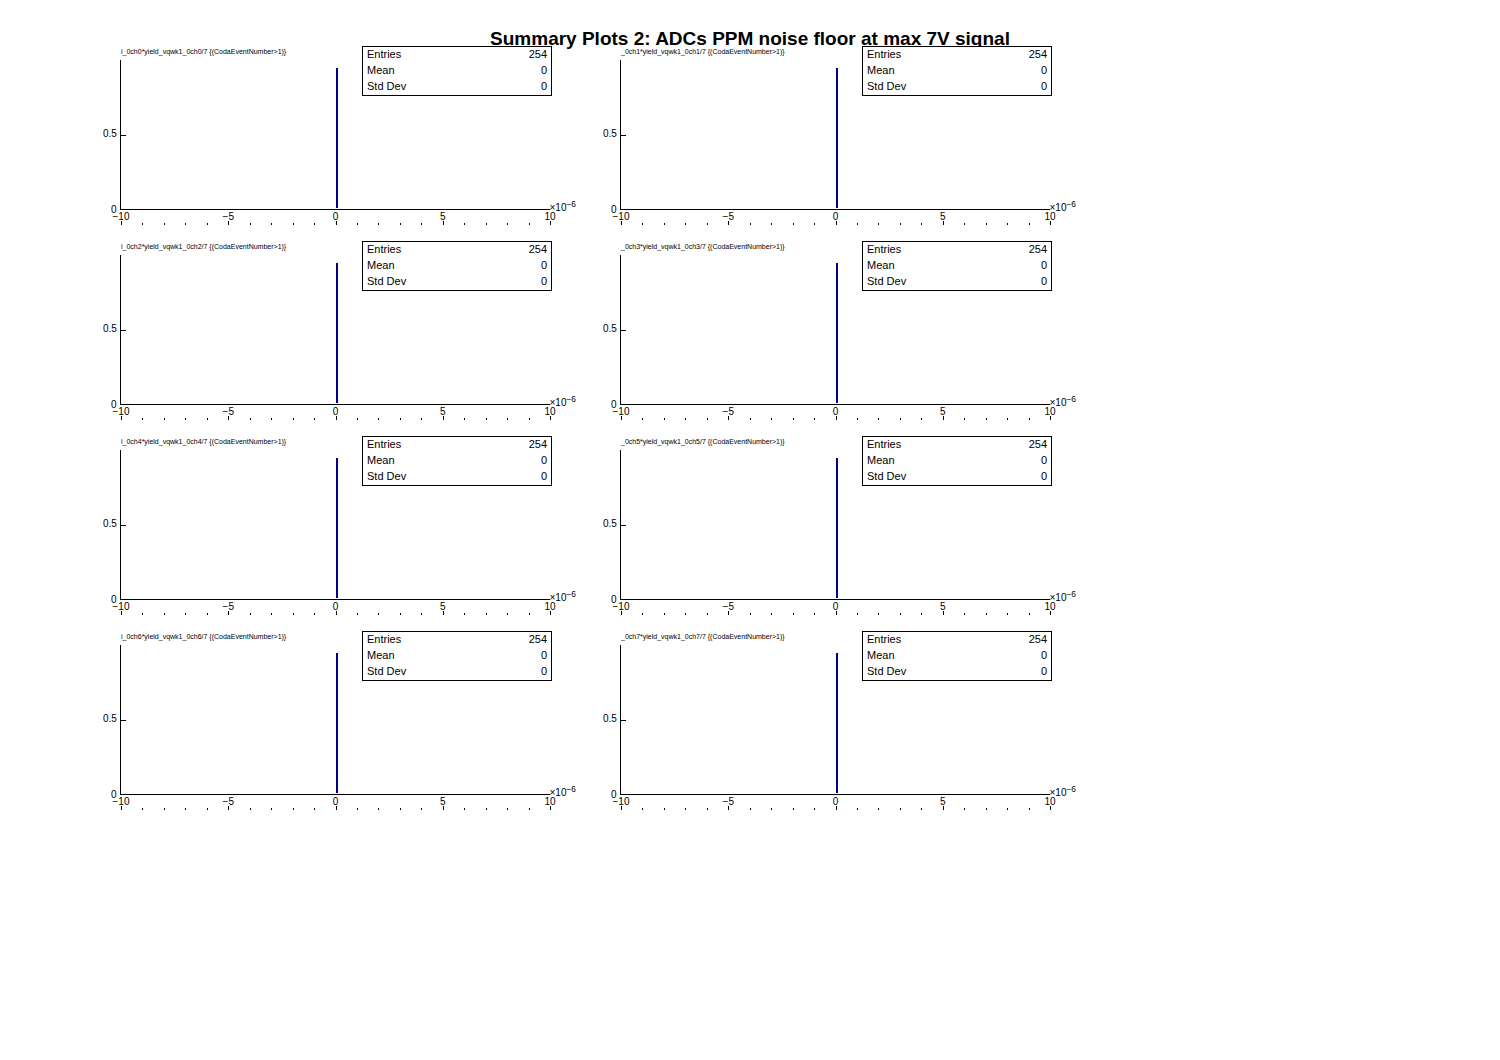Summary Plots 2: ADCs PPM noise floor at max 7V signal
i_0ch0*yield_vqwk1_0ch0/7 {(CodaEventNumber>1)}
Entries 254
Mean 0
Std Dev 0
0.5
0
−10 −5 0 5 10
×10−6
_0ch1*yield_vqwk1_0ch1/7 {(CodaEventNumber>1)}
Entries 254
Mean 0
Std Dev 0
0.5
0
−10 −5 0 5 10
×10−6
i_0ch2*yield_vqwk1_0ch2/7 {(CodaEventNumber>1)}
Entries 254
Mean 0
Std Dev 0
0.5
0
−10 −5 0 5 10
×10−6
_0ch3*yield_vqwk1_0ch3/7 {(CodaEventNumber>1)}
Entries 254
Mean 0
Std Dev 0
0.5
0
−10 −5 0 5 10
×10−6
i_0ch4*yield_vqwk1_0ch4/7 {(CodaEventNumber>1)}
Entries 254
Mean 0
Std Dev 0
0.5
0
−10 −5 0 5 10
×10−6
_0ch5*yield_vqwk1_0ch5/7 {(CodaEventNumber>1)}
Entries 254
Mean 0
Std Dev 0
0.5
0
−10 −5 0 5 10
×10−6
i_0ch6*yield_vqwk1_0ch6/7 {(CodaEventNumber>1)}
Entries 254
Mean 0
Std Dev 0
0.5
0
−10 −5 0 5 10
×10−6
_0ch7*yield_vqwk1_0ch7/7 {(CodaEventNumber>1)}
Entries 254
Mean 0
Std Dev 0
0.5
0
−10 −5 0 5 10
×10−6